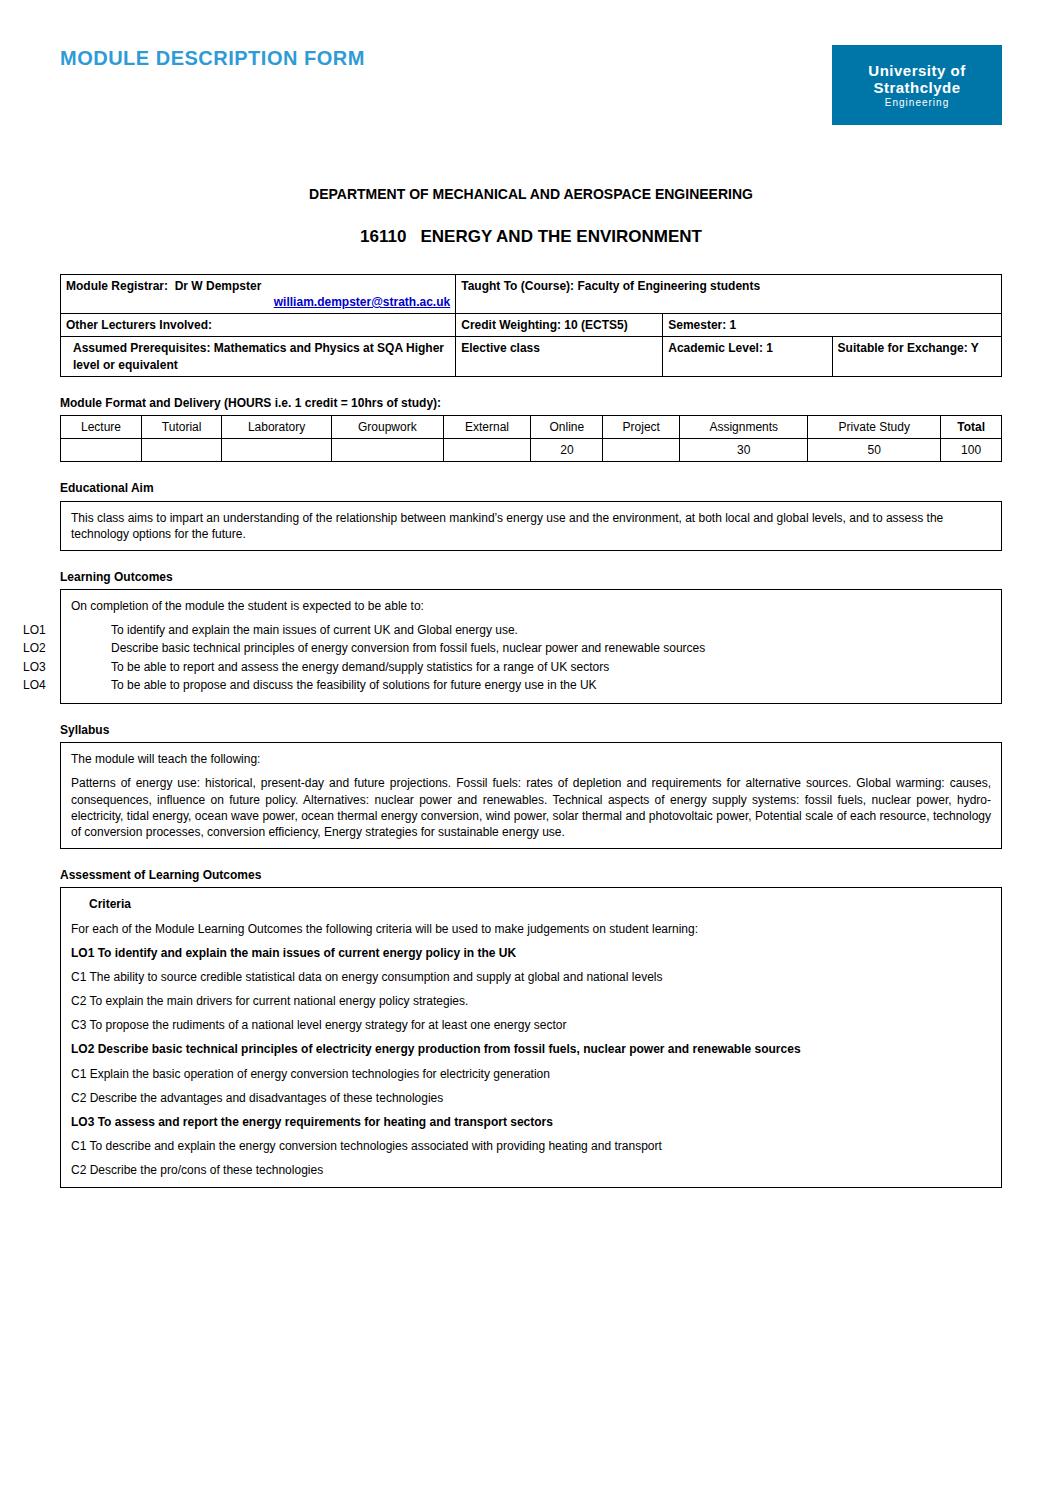University of
Strathclyde
Engineering
MODULE DESCRIPTION FORM
DEPARTMENT OF MECHANICAL AND AEROSPACE ENGINEERING
16110 ENERGY AND THE ENVIRONMENT
| Module Registrar: Dr W Dempster william.dempster@strath.ac.uk | Taught To (Course): Faculty of Engineering students |
| Other Lecturers Involved: | Credit Weighting: 10 (ECTS5) | Semester: 1 |
| Assumed Prerequisites : Mathematics and Physics at SQA Higher level or equivalent | Elective class | Academic Level: 1 | Suitable for Exchange: Y |
Module Format and Delivery (HOURS i.e. 1 credit = 10hrs of study):
| Lecture | Tutorial | Laboratory | Groupwork | External | Online | Project | Assignments | Private Study | Total |
| --- | --- | --- | --- | --- | --- | --- | --- | --- | --- |
| | | | | | 20 | | 30 | 50 | 100 |
Educational Aim
This class aims to impart an understanding of the relationship between mankind’s energy use and the environment, at both local and global levels, and to assess the technology options for the future.
Learning Outcomes
On completion of the module the student is expected to be able to:
LO1 To identify and explain the main issues of current UK and Global energy use.
LO2 Describe basic technical principles of energy conversion from fossil fuels, nuclear power and renewable sources
LO3 To be able to report and assess the energy demand/supply statistics for a range of UK sectors
LO4 To be able to propose and discuss the feasibility of solutions for future energy use in the UK
Syllabus
The module will teach the following:
Patterns of energy use: historical, present-day and future projections. Fossil fuels: rates of depletion and requirements for alternative sources. Global warming: causes, consequences, influence on future policy. Alternatives: nuclear power and renewables. Technical aspects of energy supply systems: fossil fuels, nuclear power, hydro-electricity, tidal energy, ocean wave power, ocean thermal energy conversion, wind power, solar thermal and photovoltaic power, Potential scale of each resource, technology of conversion processes, conversion efficiency, Energy strategies for sustainable energy use.
Assessment of Learning Outcomes
Criteria
For each of the Module Learning Outcomes the following criteria will be used to make judgements on student learning:
LO1 To identify and explain the main issues of current energy policy in the UK
C1 The ability to source credible statistical data on energy consumption and supply at global and national levels
C2 To explain the main drivers for current national energy policy strategies.
C3 To propose the rudiments of a national level energy strategy for at least one energy sector
LO2 Describe basic technical principles of electricity energy production from fossil fuels, nuclear power and renewable sources
C1 Explain the basic operation of energy conversion technologies for electricity generation
C2 Describe the advantages and disadvantages of these technologies
LO3 To assess and report the energy requirements for heating and transport sectors
C1 To describe and explain the energy conversion technologies associated with providing heating and transport
C2 Describe the pro/cons of these technologies